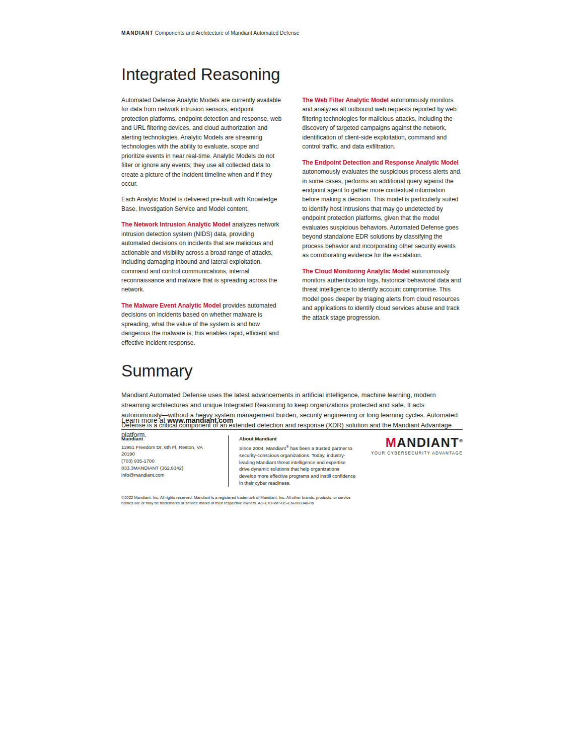MANDIANT Components and Architecture of Mandiant Automated Defense
Integrated Reasoning
Automated Defense Analytic Models are currently available for data from network intrusion sensors, endpoint protection platforms, endpoint detection and response, web and URL filtering devices, and cloud authorization and alerting technologies. Analytic Models are streaming technologies with the ability to evaluate, scope and prioritize events in near real-time. Analytic Models do not filter or ignore any events; they use all collected data to create a picture of the incident timeline when and if they occur.
Each Analytic Model is delivered pre-built with Knowledge Base, Investigation Service and Model content.
The Network Intrusion Analytic Model analyzes network intrusion detection system (NIDS) data, providing automated decisions on incidents that are malicious and actionable and visibility across a broad range of attacks, including damaging inbound and lateral exploitation, command and control communications, internal reconnaissance and malware that is spreading across the network.
The Malware Event Analytic Model provides automated decisions on incidents based on whether malware is spreading, what the value of the system is and how dangerous the malware is; this enables rapid, efficient and effective incident response.
The Web Filter Analytic Model autonomously monitors and analyzes all outbound web requests reported by web filtering technologies for malicious attacks, including the discovery of targeted campaigns against the network, identification of client-side exploitation, command and control traffic, and data exfiltration.
The Endpoint Detection and Response Analytic Model autonomously evaluates the suspicious process alerts and, in some cases, performs an additional query against the endpoint agent to gather more contextual information before making a decision. This model is particularly suited to identify host intrusions that may go undetected by endpoint protection platforms, given that the model evaluates suspicious behaviors. Automated Defense goes beyond standalone EDR solutions by classifying the process behavior and incorporating other security events as corroborating evidence for the escalation.
The Cloud Monitoring Analytic Model autonomously monitors authentication logs, historical behavioral data and threat intelligence to identify account compromise. This model goes deeper by triaging alerts from cloud resources and applications to identify cloud services abuse and track the attack stage progression.
Summary
Mandiant Automated Defense uses the latest advancements in artificial intelligence, machine learning, modern streaming architectures and unique Integrated Reasoning to keep organizations protected and safe. It acts autonomously—without a heavy system management burden, security engineering or long learning cycles. Automated Defense is a critical component of an extended detection and response (XDR) solution and the Mandiant Advantage platform.
Learn more at www.mandiant.com
Mandiant
11951 Freedom Dr, 6th Fl, Reston, VA 20190
(703) 935-1700
833.3MANDIANT (362.6342)
info@mandiant.com
About Mandiant
Since 2004, Mandiant® has been a trusted partner to security-conscious organizations. Today, industry-leading Mandiant threat intelligence and expertise drive dynamic solutions that help organizations develop more effective programs and instill confidence in their cyber readiness.
MANDIANT®
YOUR CYBERSECURITY ADVANTAGE
©2022 Mandiant, Inc. All rights reserved. Mandiant is a registered trademark of Mandiant, Inc. All other brands, products, or service
names are or may be trademarks or service marks of their respective owners. AD-EXT-WP-US-EN-000348-06